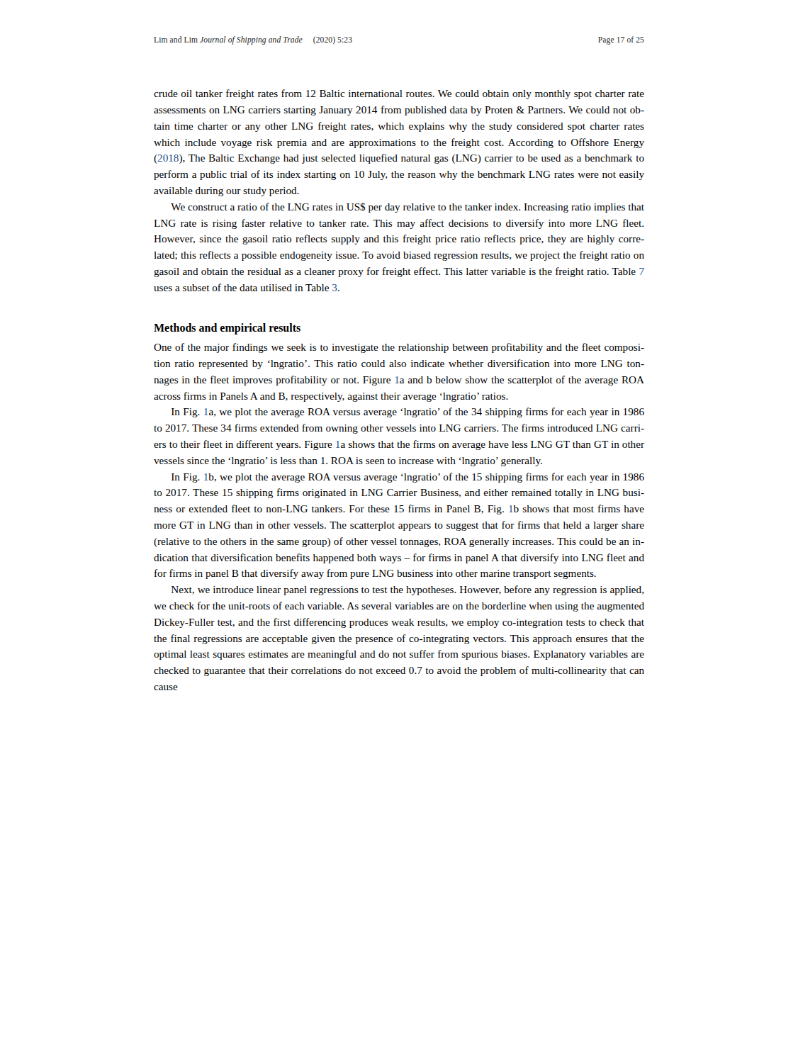Lim and Lim Journal of Shipping and Trade (2020) 5:23
Page 17 of 25
crude oil tanker freight rates from 12 Baltic international routes. We could obtain only monthly spot charter rate assessments on LNG carriers starting January 2014 from published data by Proten & Partners. We could not obtain time charter or any other LNG freight rates, which explains why the study considered spot charter rates which include voyage risk premia and are approximations to the freight cost. According to Offshore Energy (2018), The Baltic Exchange had just selected liquefied natural gas (LNG) carrier to be used as a benchmark to perform a public trial of its index starting on 10 July, the reason why the benchmark LNG rates were not easily available during our study period.
We construct a ratio of the LNG rates in US$ per day relative to the tanker index. Increasing ratio implies that LNG rate is rising faster relative to tanker rate. This may affect decisions to diversify into more LNG fleet. However, since the gasoil ratio reflects supply and this freight price ratio reflects price, they are highly correlated; this reflects a possible endogeneity issue. To avoid biased regression results, we project the freight ratio on gasoil and obtain the residual as a cleaner proxy for freight effect. This latter variable is the freight ratio. Table 7 uses a subset of the data utilised in Table 3.
Methods and empirical results
One of the major findings we seek is to investigate the relationship between profitability and the fleet composition ratio represented by ‘lngratio’. This ratio could also indicate whether diversification into more LNG tonnages in the fleet improves profitability or not. Figure 1a and b below show the scatterplot of the average ROA across firms in Panels A and B, respectively, against their average ‘lngratio’ ratios.
In Fig. 1a, we plot the average ROA versus average ‘lngratio’ of the 34 shipping firms for each year in 1986 to 2017. These 34 firms extended from owning other vessels into LNG carriers. The firms introduced LNG carriers to their fleet in different years. Figure 1a shows that the firms on average have less LNG GT than GT in other vessels since the ‘lngratio’ is less than 1. ROA is seen to increase with ‘lngratio’ generally.
In Fig. 1b, we plot the average ROA versus average ‘lngratio’ of the 15 shipping firms for each year in 1986 to 2017. These 15 shipping firms originated in LNG Carrier Business, and either remained totally in LNG business or extended fleet to non-LNG tankers. For these 15 firms in Panel B, Fig. 1b shows that most firms have more GT in LNG than in other vessels. The scatterplot appears to suggest that for firms that held a larger share (relative to the others in the same group) of other vessel tonnages, ROA generally increases. This could be an indication that diversification benefits happened both ways – for firms in panel A that diversify into LNG fleet and for firms in panel B that diversify away from pure LNG business into other marine transport segments.
Next, we introduce linear panel regressions to test the hypotheses. However, before any regression is applied, we check for the unit-roots of each variable. As several variables are on the borderline when using the augmented Dickey-Fuller test, and the first differencing produces weak results, we employ co-integration tests to check that the final regressions are acceptable given the presence of co-integrating vectors. This approach ensures that the optimal least squares estimates are meaningful and do not suffer from spurious biases. Explanatory variables are checked to guarantee that their correlations do not exceed 0.7 to avoid the problem of multi-collinearity that can cause